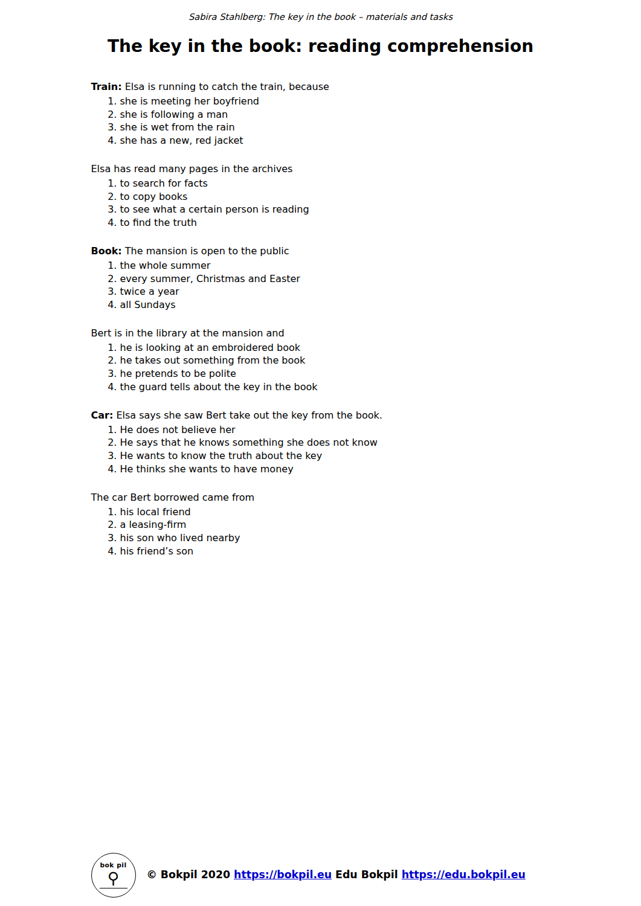Sabira Stahlberg: The key in the book – materials and tasks
The key in the book: reading comprehension
Train: Elsa is running to catch the train, because
she is meeting her boyfriend
she is following a man
she is wet from the rain
she has a new, red jacket
Elsa has read many pages in the archives
to search for facts
to copy books
to see what a certain person is reading
to find the truth
Book: The mansion is open to the public
the whole summer
every summer, Christmas and Easter
twice a year
all Sundays
Bert is in the library at the mansion and
he is looking at an embroidered book
he takes out something from the book
he pretends to be polite
the guard tells about the key in the book
Car: Elsa says she saw Bert take out the key from the book.
He does not believe her
He says that he knows something she does not know
He wants to know the truth about the key
He thinks she wants to have money
The car Bert borrowed came from
his local friend
a leasing-firm
his son who lived nearby
his friend’s son
bok pil ⚲
© Bokpil 2020 https://bokpil.eu Edu Bokpil https://edu.bokpil.eu